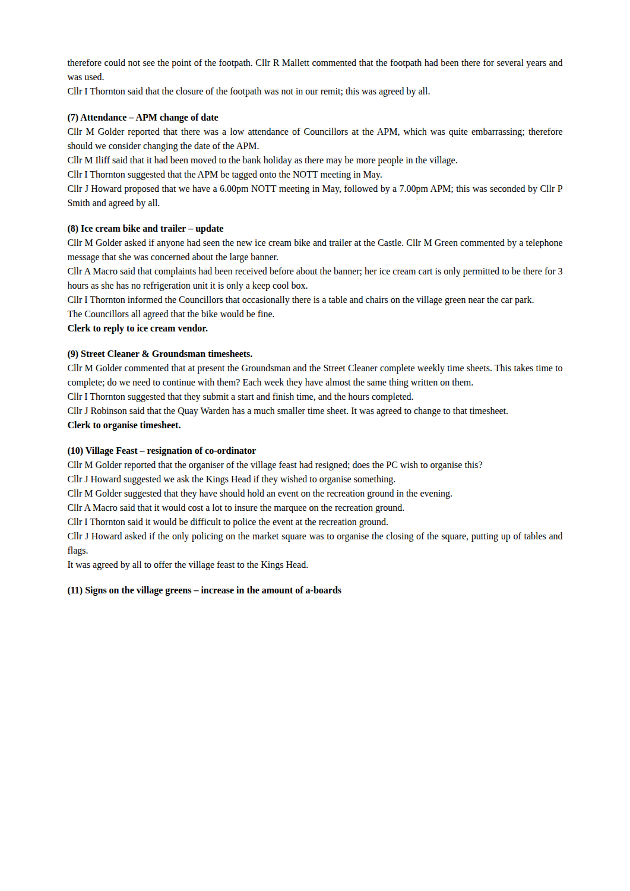therefore could not see the point of the footpath. Cllr R Mallett commented that the footpath had been there for several years and was used.
Cllr I Thornton said that the closure of the footpath was not in our remit; this was agreed by all.
(7) Attendance – APM change of date
Cllr M Golder reported that there was a low attendance of Councillors at the APM, which was quite embarrassing; therefore should we consider changing the date of the APM.
Cllr M Iliff said that it had been moved to the bank holiday as there may be more people in the village.
Cllr I Thornton suggested that the APM be tagged onto the NOTT meeting in May.
Cllr J Howard proposed that we have a 6.00pm NOTT meeting in May, followed by a 7.00pm APM; this was seconded by Cllr P Smith and agreed by all.
(8) Ice cream bike and trailer – update
Cllr M Golder asked if anyone had seen the new ice cream bike and trailer at the Castle. Cllr M Green commented by a telephone message that she was concerned about the large banner.
Cllr A Macro said that complaints had been received before about the banner; her ice cream cart is only permitted to be there for 3 hours as she has no refrigeration unit it is only a keep cool box.
Cllr I Thornton informed the Councillors that occasionally there is a table and chairs on the village green near the car park.
The Councillors all agreed that the bike would be fine.
Clerk to reply to ice cream vendor.
(9) Street Cleaner & Groundsman timesheets.
Cllr M Golder commented that at present the Groundsman and the Street Cleaner complete weekly time sheets. This takes time to complete; do we need to continue with them? Each week they have almost the same thing written on them.
Cllr I Thornton suggested that they submit a start and finish time, and the hours completed.
Cllr J Robinson said that the Quay Warden has a much smaller time sheet. It was agreed to change to that timesheet.
Clerk to organise timesheet.
(10) Village Feast – resignation of co-ordinator
Cllr M Golder reported that the organiser of the village feast had resigned; does the PC wish to organise this?
Cllr J Howard suggested we ask the Kings Head if they wished to organise something.
Cllr M Golder suggested that they have should hold an event on the recreation ground in the evening.
Cllr A Macro said that it would cost a lot to insure the marquee on the recreation ground.
Cllr I Thornton said it would be difficult to police the event at the recreation ground.
Cllr J Howard asked if the only policing on the market square was to organise the closing of the square, putting up of tables and flags.
It was agreed by all to offer the village feast to the Kings Head.
(11) Signs on the village greens – increase in the amount of a-boards